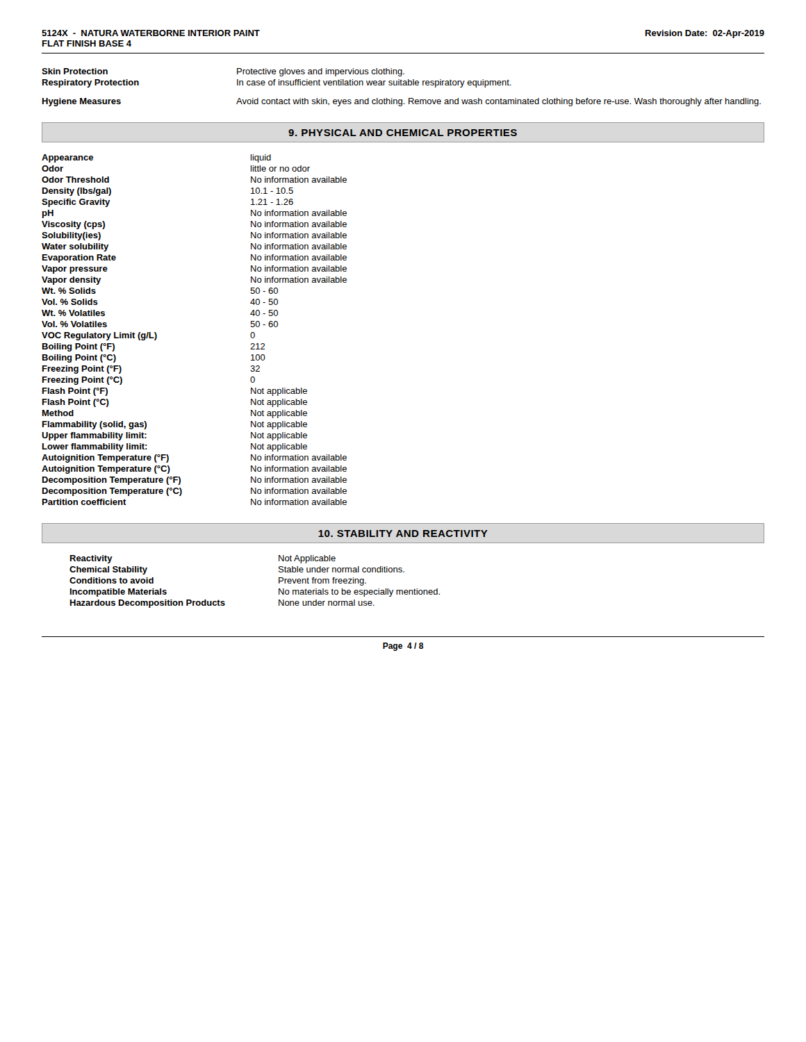5124X - NATURA WATERBORNE INTERIOR PAINT
FLAT FINISH BASE 4
Revision Date: 02-Apr-2019
| Skin Protection | Protective gloves and impervious clothing. |
| Respiratory Protection | In case of insufficient ventilation wear suitable respiratory equipment. |
| Hygiene Measures | Avoid contact with skin, eyes and clothing. Remove and wash contaminated clothing before re-use. Wash thoroughly after handling. |
9. PHYSICAL AND CHEMICAL PROPERTIES
| Appearance | liquid |
| Odor | little or no odor |
| Odor Threshold | No information available |
| Density (lbs/gal) | 10.1 - 10.5 |
| Specific Gravity | 1.21 - 1.26 |
| pH | No information available |
| Viscosity (cps) | No information available |
| Solubility(ies) | No information available |
| Water solubility | No information available |
| Evaporation Rate | No information available |
| Vapor pressure | No information available |
| Vapor density | No information available |
| Wt. % Solids | 50 - 60 |
| Vol. % Solids | 40 - 50 |
| Wt. % Volatiles | 40 - 50 |
| Vol. % Volatiles | 50 - 60 |
| VOC Regulatory Limit (g/L) | 0 |
| Boiling Point (°F) | 212 |
| Boiling Point (°C) | 100 |
| Freezing Point (°F) | 32 |
| Freezing Point (°C) | 0 |
| Flash Point (°F) | Not applicable |
| Flash Point (°C) | Not applicable |
| Method | Not applicable |
| Flammability (solid, gas) | Not applicable |
| Upper flammability limit: | Not applicable |
| Lower flammability limit: | Not applicable |
| Autoignition Temperature (°F) | No information available |
| Autoignition Temperature (°C) | No information available |
| Decomposition Temperature (°F) | No information available |
| Decomposition Temperature (°C) | No information available |
| Partition coefficient | No information available |
10. STABILITY AND REACTIVITY
| Reactivity | Not Applicable |
| Chemical Stability | Stable under normal conditions. |
| Conditions to avoid | Prevent from freezing. |
| Incompatible Materials | No materials to be especially mentioned. |
| Hazardous Decomposition Products | None under normal use. |
Page 4 / 8